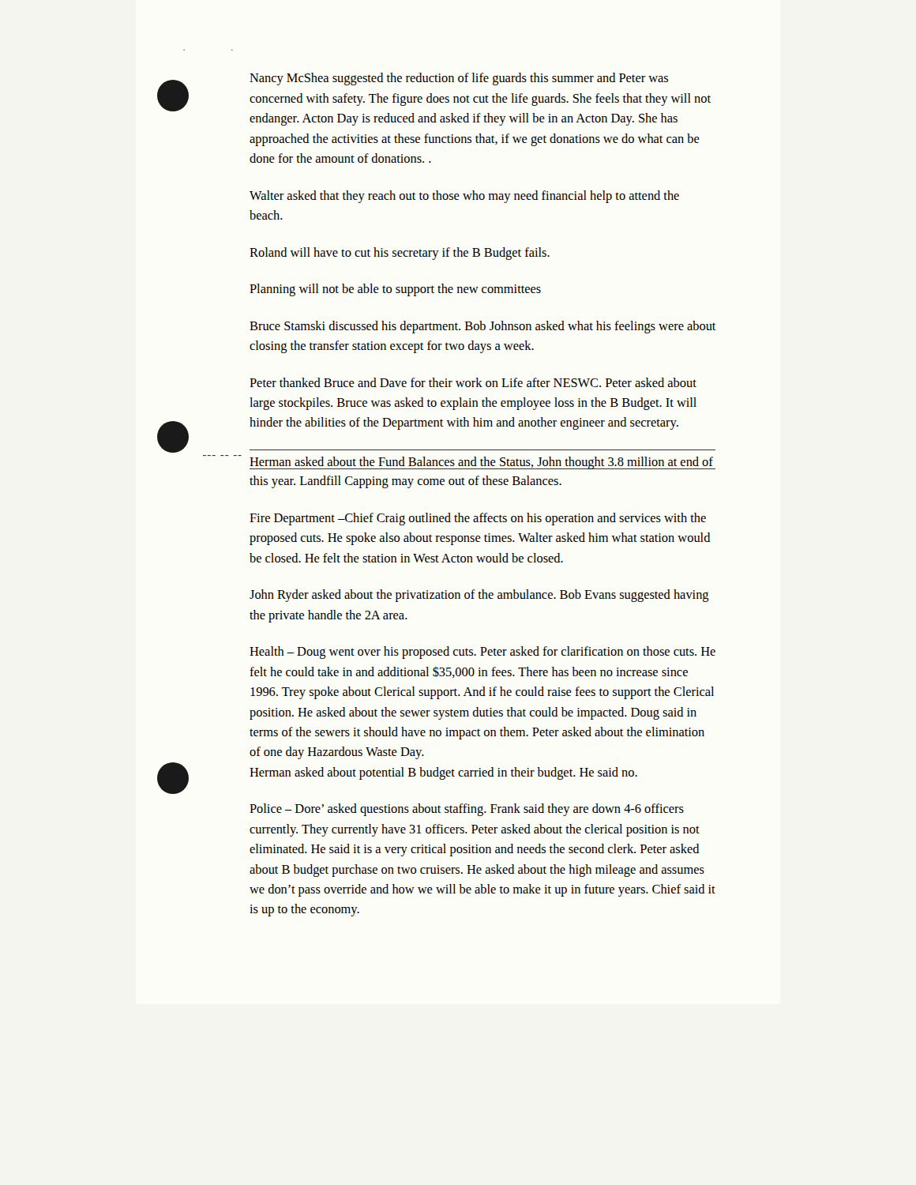. .
Nancy McShea suggested the reduction of life guards this summer and Peter was concerned with safety. The figure does not cut the life guards. She feels that they will not endanger. Acton Day is reduced and asked if they will be in an Acton Day. She has approached the activities at these functions that, if we get donations we do what can be done for the amount of donations. .
Walter asked that they reach out to those who may need financial help to attend the beach.
Roland will have to cut his secretary if the B Budget fails.
Planning will not be able to support the new committees
Bruce Stamski discussed his department. Bob Johnson asked what his feelings were about closing the transfer station except for two days a week.
Peter thanked Bruce and Dave for their work on Life after NESWC. Peter asked about large stockpiles. Bruce was asked to explain the employee loss in the B Budget. It will hinder the abilities of the Department with him and another engineer and secretary.
--- -- --
Herman asked about the Fund Balances and the Status, John thought 3.8 million at end of
this year. Landfill Capping may come out of these Balances.
Fire Department –Chief Craig outlined the affects on his operation and services with the proposed cuts. He spoke also about response times. Walter asked him what station would be closed. He felt the station in West Acton would be closed.
John Ryder asked about the privatization of the ambulance. Bob Evans suggested having the private handle the 2A area.
Health – Doug went over his proposed cuts. Peter asked for clarification on those cuts. He felt he could take in and additional $35,000 in fees. There has been no increase since 1996. Trey spoke about Clerical support. And if he could raise fees to support the Clerical position. He asked about the sewer system duties that could be impacted. Doug said in terms of the sewers it should have no impact on them. Peter asked about the elimination of one day Hazardous Waste Day.
Herman asked about potential B budget carried in their budget. He said no.
Police – Dore’ asked questions about staffing. Frank said they are down 4-6 officers currently. They currently have 31 officers. Peter asked about the clerical position is not eliminated. He said it is a very critical position and needs the second clerk. Peter asked about B budget purchase on two cruisers. He asked about the high mileage and assumes we don’t pass override and how we will be able to make it up in future years. Chief said it is up to the economy.